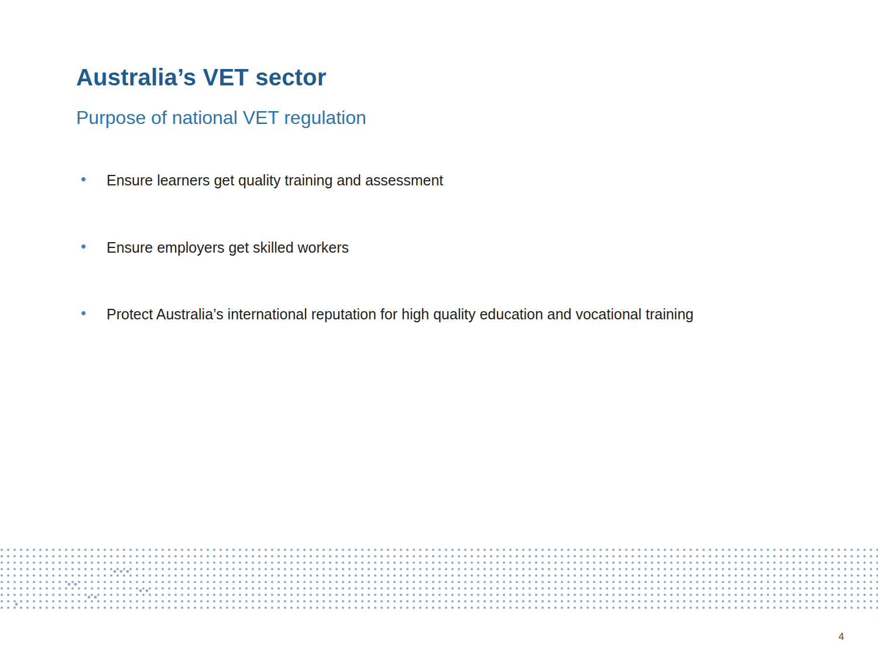Australia’s VET sector
Purpose of national VET regulation
Ensure learners get quality training and assessment
Ensure employers get skilled workers
Protect Australia’s international reputation for high quality education and vocational training
4